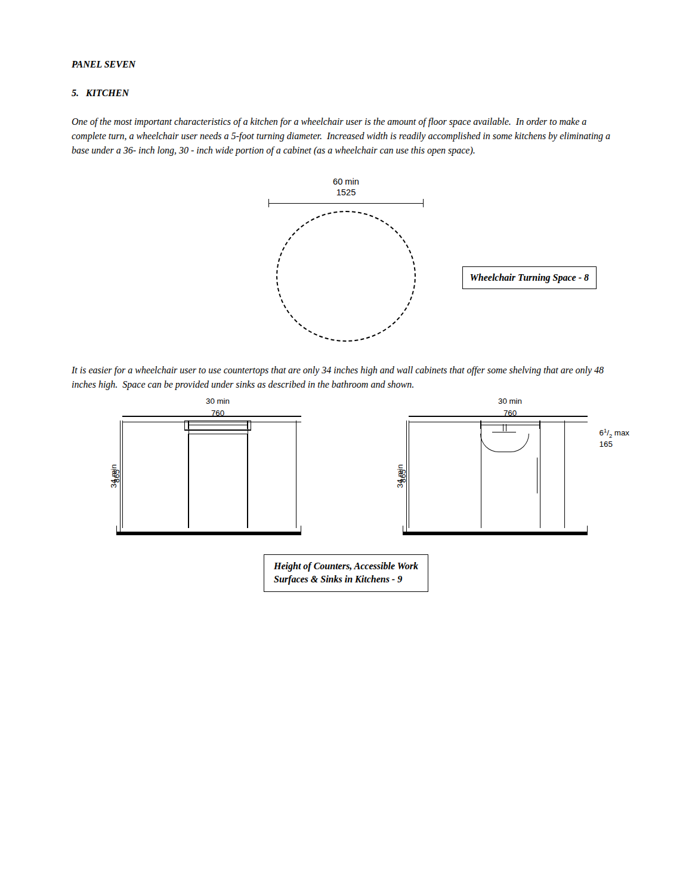PANEL SEVEN
5. KITCHEN
One of the most important characteristics of a kitchen for a wheelchair user is the amount of floor space available. In order to make a complete turn, a wheelchair user needs a 5-foot turning diameter. Increased width is readily accomplished in some kitchens by eliminating a base under a 36- inch long, 30 - inch wide portion of a cabinet (as a wheelchair can use this open space).
60 min
1525
Wheelchair Turning Space - 8
It is easier for a wheelchair user to use countertops that are only 34 inches high and wall cabinets that offer some shelving that are only 48 inches high. Space can be provided under sinks as described in the bathroom and shown.
30 min
760
34 min 865
30 min
760
34 min 865
61/2 max
165
Height of Counters, Accessible Work
Surfaces & Sinks in Kitchens - 9